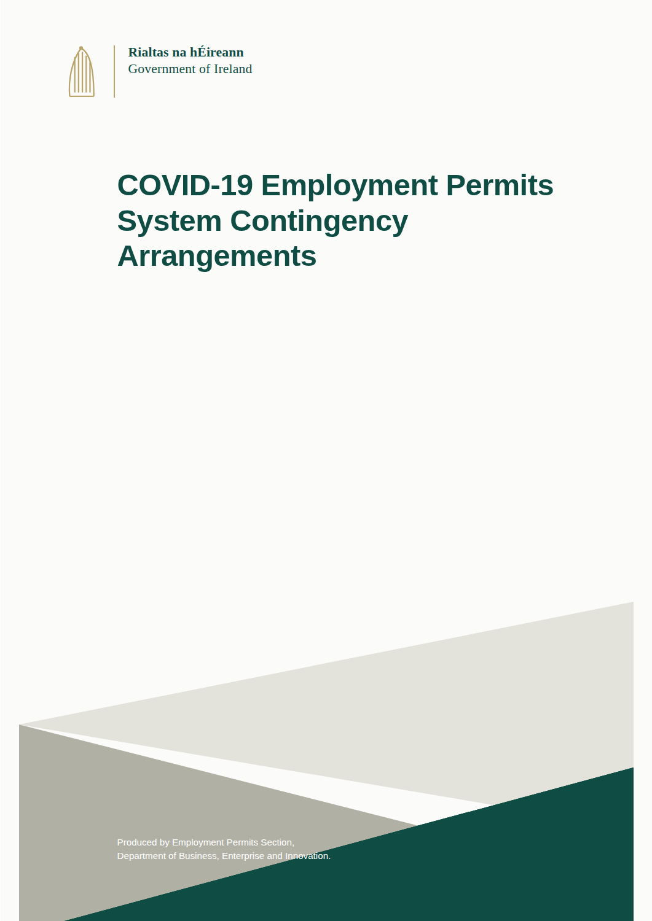Rialtas na hÉireann
Government of Ireland
COVID-19 Employment Permits System Contingency Arrangements
Produced by Employment Permits Section,
Department of Business, Enterprise and Innovation.